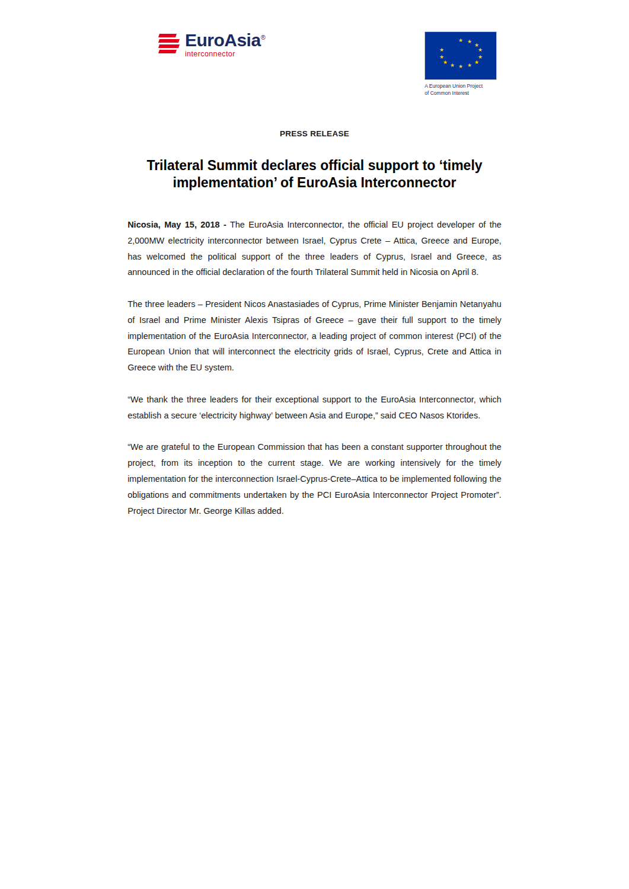EuroAsia®
interconnector
★ ★ ★ ★ ★ ★ ★ ★ ★ ★ ★ ★
A European Union Project
of Common Interest
PRESS RELEASE
Trilateral Summit declares official support to ‘timely implementation’ of EuroAsia Interconnector
Nicosia, May 15, 2018 - The EuroAsia Interconnector, the official EU project developer of the 2,000MW electricity interconnector between Israel, Cyprus Crete – Attica, Greece and Europe, has welcomed the political support of the three leaders of Cyprus, Israel and Greece, as announced in the official declaration of the fourth Trilateral Summit held in Nicosia on April 8.
The three leaders – President Nicos Anastasiades of Cyprus, Prime Minister Benjamin Netanyahu of Israel and Prime Minister Alexis Tsipras of Greece – gave their full support to the timely implementation of the EuroAsia Interconnector, a leading project of common interest (PCI) of the European Union that will interconnect the electricity grids of Israel, Cyprus, Crete and Attica in Greece with the EU system.
“We thank the three leaders for their exceptional support to the EuroAsia Interconnector, which establish a secure ‘electricity highway’ between Asia and Europe,” said CEO Nasos Ktorides.
“We are grateful to the European Commission that has been a constant supporter throughout the project, from its inception to the current stage. We are working intensively for the timely implementation for the interconnection Israel-Cyprus-Crete–Attica to be implemented following the obligations and commitments undertaken by the PCI EuroAsia Interconnector Project Promoter”. Project Director Mr. George Killas added.